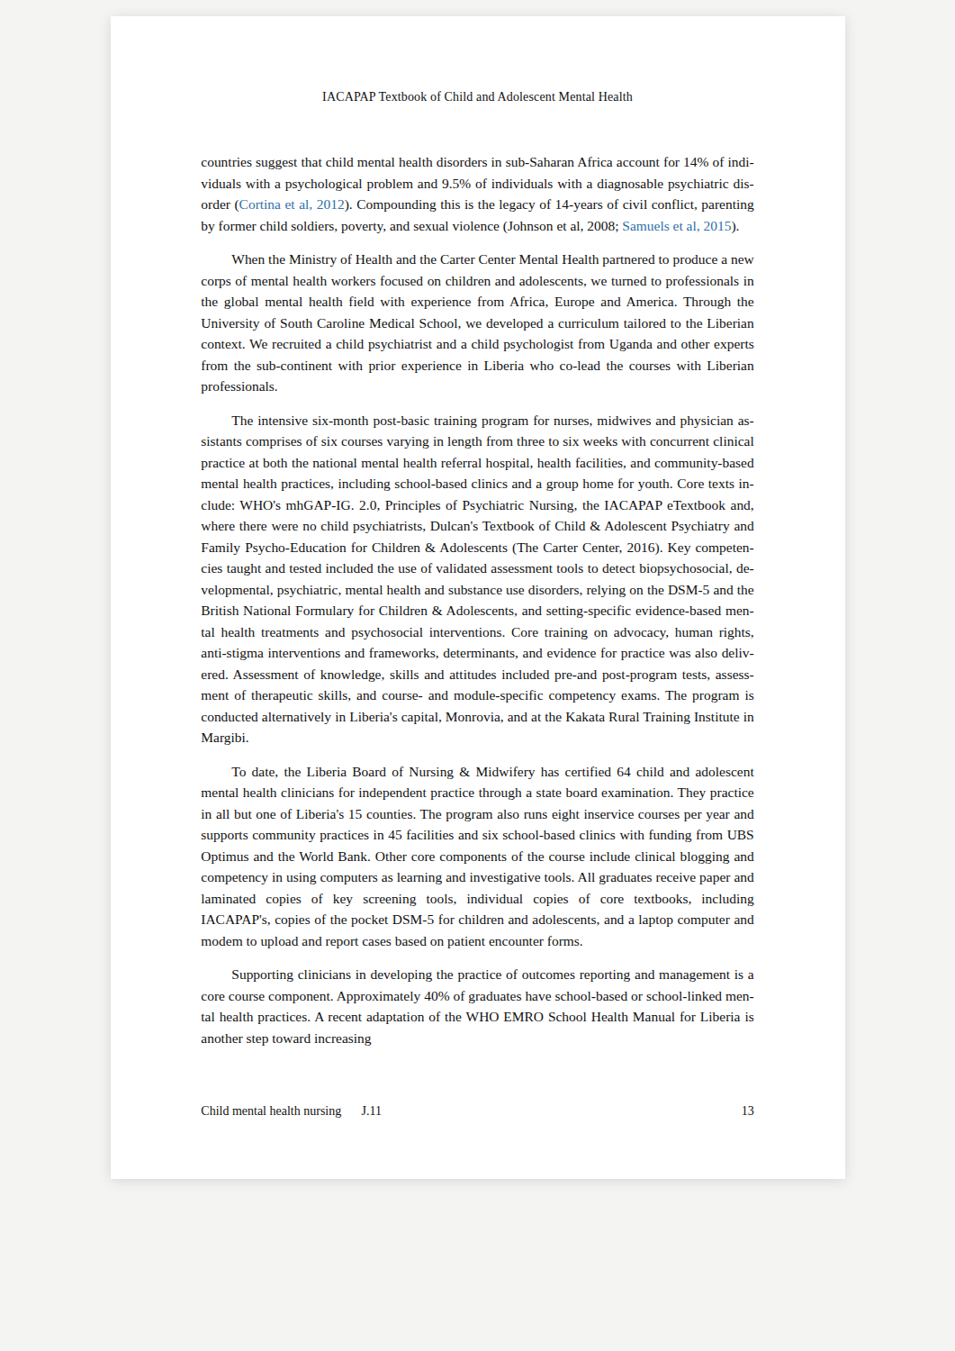IACAPAP Textbook of Child and Adolescent Mental Health
countries suggest that child mental health disorders in sub-Saharan Africa account for 14% of individuals with a psychological problem and 9.5% of individuals with a diagnosable psychiatric disorder (Cortina et al, 2012). Compounding this is the legacy of 14-years of civil conflict, parenting by former child soldiers, poverty, and sexual violence (Johnson et al, 2008; Samuels et al, 2015).
When the Ministry of Health and the Carter Center Mental Health partnered to produce a new corps of mental health workers focused on children and adolescents, we turned to professionals in the global mental health field with experience from Africa, Europe and America. Through the University of South Caroline Medical School, we developed a curriculum tailored to the Liberian context. We recruited a child psychiatrist and a child psychologist from Uganda and other experts from the sub-continent with prior experience in Liberia who co-lead the courses with Liberian professionals.
The intensive six-month post-basic training program for nurses, midwives and physician assistants comprises of six courses varying in length from three to six weeks with concurrent clinical practice at both the national mental health referral hospital, health facilities, and community-based mental health practices, including school-based clinics and a group home for youth. Core texts include: WHO's mhGAP-IG. 2.0, Principles of Psychiatric Nursing, the IACAPAP eTextbook and, where there were no child psychiatrists, Dulcan's Textbook of Child & Adolescent Psychiatry and Family Psycho-Education for Children & Adolescents (The Carter Center, 2016). Key competencies taught and tested included the use of validated assessment tools to detect biopsychosocial, developmental, psychiatric, mental health and substance use disorders, relying on the DSM-5 and the British National Formulary for Children & Adolescents, and setting-specific evidence-based mental health treatments and psychosocial interventions. Core training on advocacy, human rights, anti-stigma interventions and frameworks, determinants, and evidence for practice was also delivered. Assessment of knowledge, skills and attitudes included pre-and post-program tests, assessment of therapeutic skills, and course- and module-specific competency exams. The program is conducted alternatively in Liberia's capital, Monrovia, and at the Kakata Rural Training Institute in Margibi.
To date, the Liberia Board of Nursing & Midwifery has certified 64 child and adolescent mental health clinicians for independent practice through a state board examination. They practice in all but one of Liberia's 15 counties. The program also runs eight inservice courses per year and supports community practices in 45 facilities and six school-based clinics with funding from UBS Optimus and the World Bank. Other core components of the course include clinical blogging and competency in using computers as learning and investigative tools. All graduates receive paper and laminated copies of key screening tools, individual copies of core textbooks, including IACAPAP's, copies of the pocket DSM-5 for children and adolescents, and a laptop computer and modem to upload and report cases based on patient encounter forms.
Supporting clinicians in developing the practice of outcomes reporting and management is a core course component. Approximately 40% of graduates have school-based or school-linked mental health practices. A recent adaptation of the WHO EMRO School Health Manual for Liberia is another step toward increasing
Child mental health nursing J.11 13